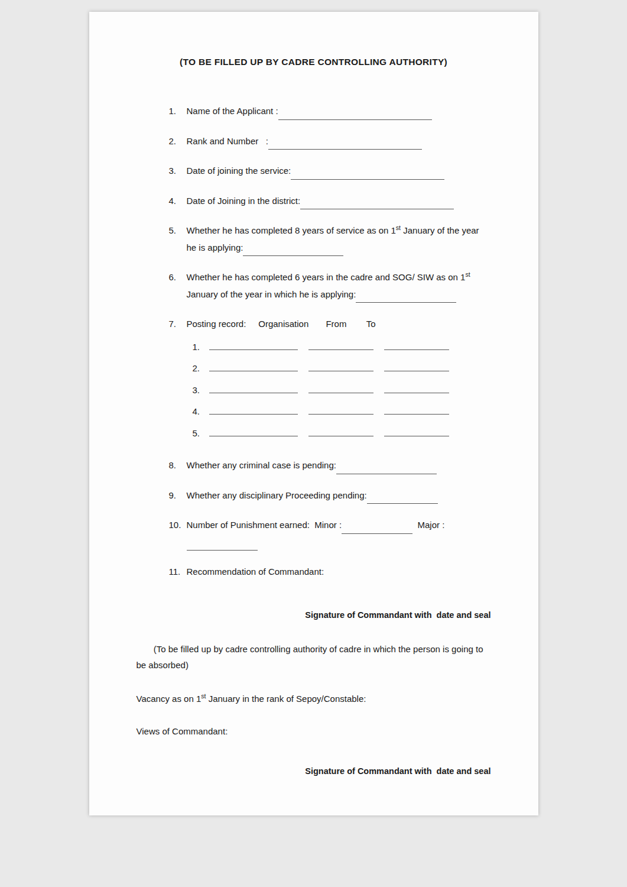(TO BE FILLED UP BY CADRE CONTROLLING AUTHORITY)
Name of the Applicant :
Rank and Number :
Date of joining the service:
Date of Joining in the district:
Whether he has completed 8 years of service as on 1st January of the year he is applying:
Whether he has completed 6 years in the cadre and SOG/ SIW as on 1st January of the year in which he is applying:
Posting record: Organisation From To
| 1. | | | |
| 2. | | | |
| 3. | | | |
| 4. | | | |
| 5. | | | |
Whether any criminal case is pending:
Whether any disciplinary Proceeding pending:
Number of Punishment earned: Minor : Major :
Recommendation of Commandant:
Signature of Commandant with date and seal
(To be filled up by cadre controlling authority of cadre in which the person is going to be absorbed)
Vacancy as on 1st January in the rank of Sepoy/Constable:
Views of Commandant:
Signature of Commandant with date and seal